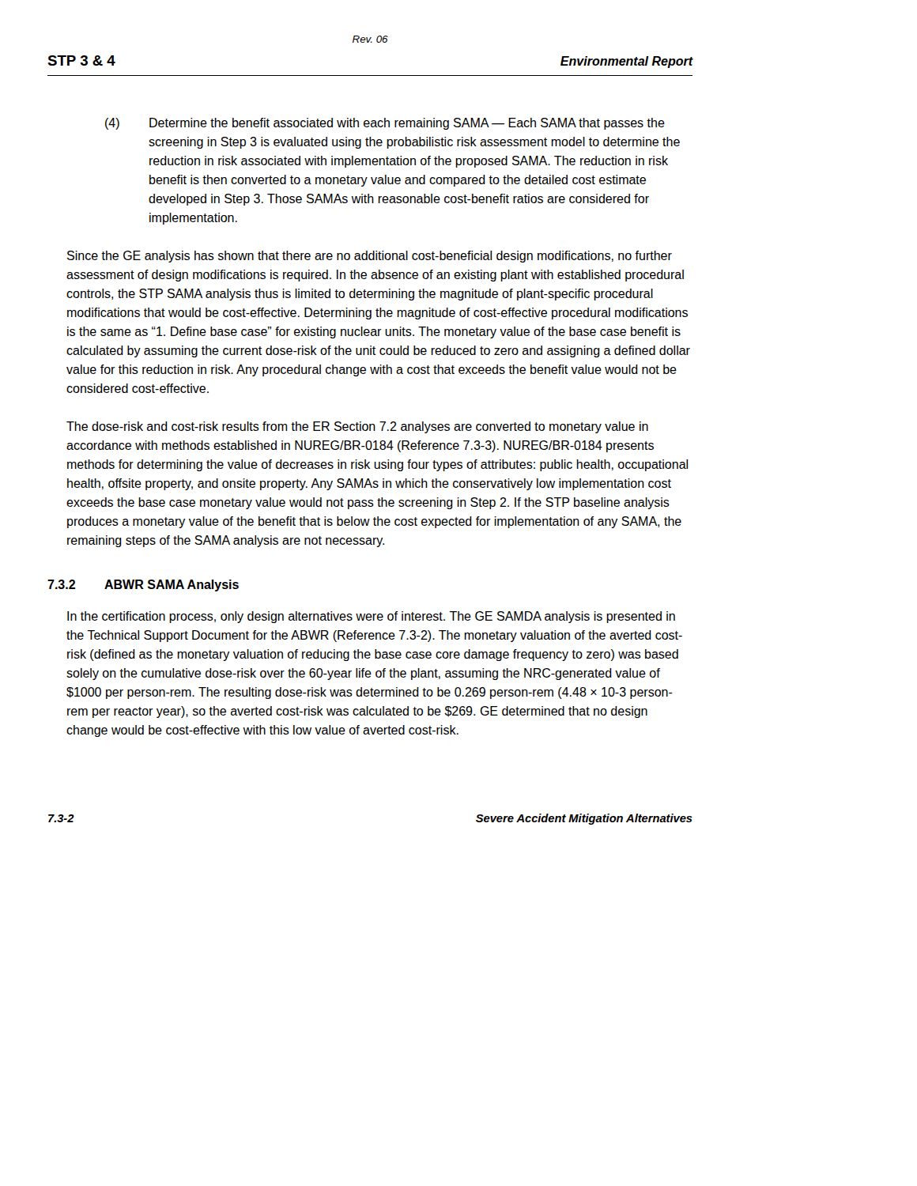Rev. 06
STP 3 & 4 Environmental Report
(4) Determine the benefit associated with each remaining SAMA — Each SAMA that passes the screening in Step 3 is evaluated using the probabilistic risk assessment model to determine the reduction in risk associated with implementation of the proposed SAMA. The reduction in risk benefit is then converted to a monetary value and compared to the detailed cost estimate developed in Step 3. Those SAMAs with reasonable cost-benefit ratios are considered for implementation.
Since the GE analysis has shown that there are no additional cost-beneficial design modifications, no further assessment of design modifications is required. In the absence of an existing plant with established procedural controls, the STP SAMA analysis thus is limited to determining the magnitude of plant-specific procedural modifications that would be cost-effective. Determining the magnitude of cost-effective procedural modifications is the same as “1. Define base case” for existing nuclear units. The monetary value of the base case benefit is calculated by assuming the current dose-risk of the unit could be reduced to zero and assigning a defined dollar value for this reduction in risk. Any procedural change with a cost that exceeds the benefit value would not be considered cost-effective.
The dose-risk and cost-risk results from the ER Section 7.2 analyses are converted to monetary value in accordance with methods established in NUREG/BR-0184 (Reference 7.3-3). NUREG/BR-0184 presents methods for determining the value of decreases in risk using four types of attributes: public health, occupational health, offsite property, and onsite property. Any SAMAs in which the conservatively low implementation cost exceeds the base case monetary value would not pass the screening in Step 2. If the STP baseline analysis produces a monetary value of the benefit that is below the cost expected for implementation of any SAMA, the remaining steps of the SAMA analysis are not necessary.
7.3.2 ABWR SAMA Analysis
In the certification process, only design alternatives were of interest. The GE SAMDA analysis is presented in the Technical Support Document for the ABWR (Reference 7.3-2). The monetary valuation of the averted cost-risk (defined as the monetary valuation of reducing the base case core damage frequency to zero) was based solely on the cumulative dose-risk over the 60-year life of the plant, assuming the NRC-generated value of $1000 per person-rem. The resulting dose-risk was determined to be 0.269 person-rem (4.48 × 10-3 person-rem per reactor year), so the averted cost-risk was calculated to be $269. GE determined that no design change would be cost-effective with this low value of averted cost-risk.
7.3-2 Severe Accident Mitigation Alternatives